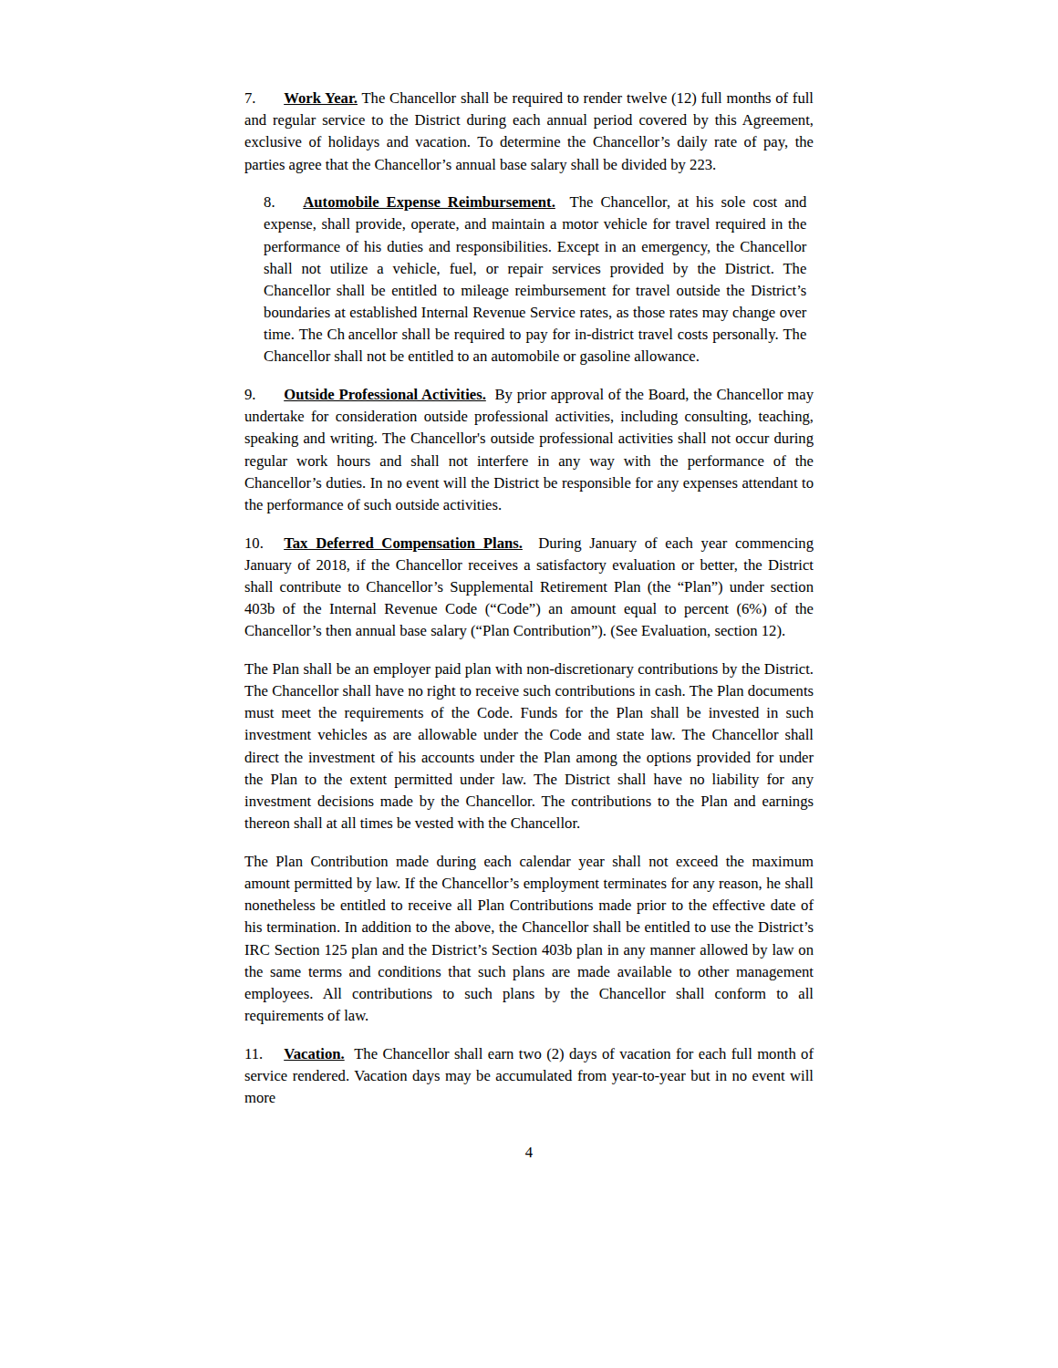7. Work Year. The Chancellor shall be required to render twelve (12) full months of full and regular service to the District during each annual period covered by this Agreement, exclusive of holidays and vacation. To determine the Chancellor’s daily rate of pay, the parties agree that the Chancellor’s annual base salary shall be divided by 223.
8. Automobile Expense Reimbursement. The Chancellor, at his sole cost and expense, shall provide, operate, and maintain a motor vehicle for travel required in the performance of his duties and responsibilities. Except in an emergency, the Chancellor shall not utilize a vehicle, fuel, or repair services provided by the District. The Chancellor shall be entitled to mileage reimbursement for travel outside the District’s boundaries at established Internal Revenue Service rates, as those rates may change over time. The Ch ancellor shall be required to pay for in-district travel costs personally. The Chancellor shall not be entitled to an automobile or gasoline allowance.
9. Outside Professional Activities. By prior approval of the Board, the Chancellor may undertake for consideration outside professional activities, including consulting, teaching, speaking and writing. The Chancellor's outside professional activities shall not occur during regular work hours and shall not interfere in any way with the performance of the Chancellor’s duties. In no event will the District be responsible for any expenses attendant to the performance of such outside activities.
10. Tax Deferred Compensation Plans. During January of each year commencing January of 2018, if the Chancellor receives a satisfactory evaluation or better, the District shall contribute to Chancellor’s Supplemental Retirement Plan (the “Plan”) under section 403b of the Internal Revenue Code (“Code”) an amount equal to percent (6%) of the Chancellor’s then annual base salary (“Plan Contribution”). (See Evaluation, section 12).
The Plan shall be an employer paid plan with non-discretionary contributions by the District. The Chancellor shall have no right to receive such contributions in cash. The Plan documents must meet the requirements of the Code. Funds for the Plan shall be invested in such investment vehicles as are allowable under the Code and state law. The Chancellor shall direct the investment of his accounts under the Plan among the options provided for under the Plan to the extent permitted under law. The District shall have no liability for any investment decisions made by the Chancellor. The contributions to the Plan and earnings thereon shall at all times be vested with the Chancellor.
The Plan Contribution made during each calendar year shall not exceed the maximum amount permitted by law. If the Chancellor’s employment terminates for any reason, he shall nonetheless be entitled to receive all Plan Contributions made prior to the effective date of his termination. In addition to the above, the Chancellor shall be entitled to use the District’s IRC Section 125 plan and the District’s Section 403b plan in any manner allowed by law on the same terms and conditions that such plans are made available to other management employees. All contributions to such plans by the Chancellor shall conform to all requirements of law.
11. Vacation. The Chancellor shall earn two (2) days of vacation for each full month of service rendered. Vacation days may be accumulated from year-to-year but in no event will more
4